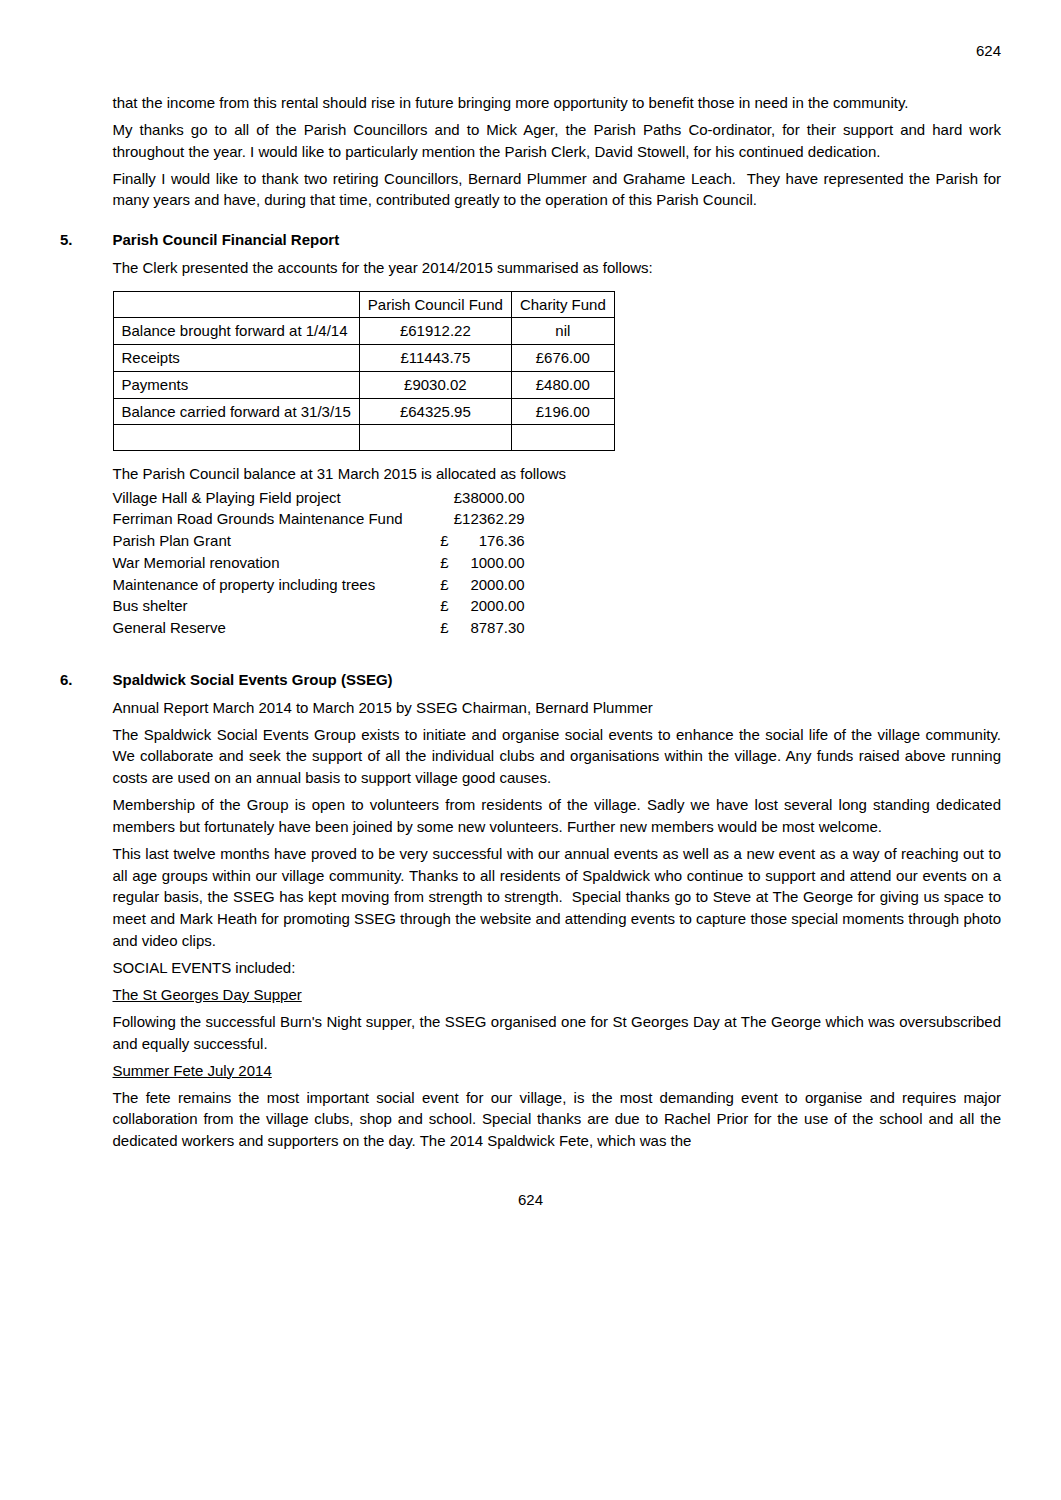624
that the income from this rental should rise in future bringing more opportunity to benefit those in need in the community.
My thanks go to all of the Parish Councillors and to Mick Ager, the Parish Paths Co-ordinator, for their support and hard work throughout the year. I would like to particularly mention the Parish Clerk, David Stowell, for his continued dedication.
Finally I would like to thank two retiring Councillors, Bernard Plummer and Grahame Leach. They have represented the Parish for many years and have, during that time, contributed greatly to the operation of this Parish Council.
5. Parish Council Financial Report
The Clerk presented the accounts for the year 2014/2015 summarised as follows:
| | Parish Council Fund | Charity Fund |
| Balance brought forward at 1/4/14 | £61912.22 | nil |
| Receipts | £11443.75 | £676.00 |
| Payments | £9030.02 | £480.00 |
| Balance carried forward at 31/3/15 | £64325.95 | £196.00 |
The Parish Council balance at 31 March 2015 is allocated as follows
| Village Hall & Playing Field project | | £38000.00 |
| Ferriman Road Grounds Maintenance Fund | | £12362.29 |
| Parish Plan Grant | £ | 176.36 |
| War Memorial renovation | £ | 1000.00 |
| Maintenance of property including trees | £ | 2000.00 |
| Bus shelter | £ | 2000.00 |
| General Reserve | £ | 8787.30 |
6. Spaldwick Social Events Group (SSEG)
Annual Report March 2014 to March 2015 by SSEG Chairman, Bernard Plummer
The Spaldwick Social Events Group exists to initiate and organise social events to enhance the social life of the village community. We collaborate and seek the support of all the individual clubs and organisations within the village. Any funds raised above running costs are used on an annual basis to support village good causes.
Membership of the Group is open to volunteers from residents of the village. Sadly we have lost several long standing dedicated members but fortunately have been joined by some new volunteers. Further new members would be most welcome.
This last twelve months have proved to be very successful with our annual events as well as a new event as a way of reaching out to all age groups within our village community. Thanks to all residents of Spaldwick who continue to support and attend our events on a regular basis, the SSEG has kept moving from strength to strength. Special thanks go to Steve at The George for giving us space to meet and Mark Heath for promoting SSEG through the website and attending events to capture those special moments through photo and video clips.
SOCIAL EVENTS included:
The St Georges Day Supper
Following the successful Burn's Night supper, the SSEG organised one for St Georges Day at The George which was oversubscribed and equally successful.
Summer Fete July 2014
The fete remains the most important social event for our village, is the most demanding event to organise and requires major collaboration from the village clubs, shop and school. Special thanks are due to Rachel Prior for the use of the school and all the dedicated workers and supporters on the day. The 2014 Spaldwick Fete, which was the
624